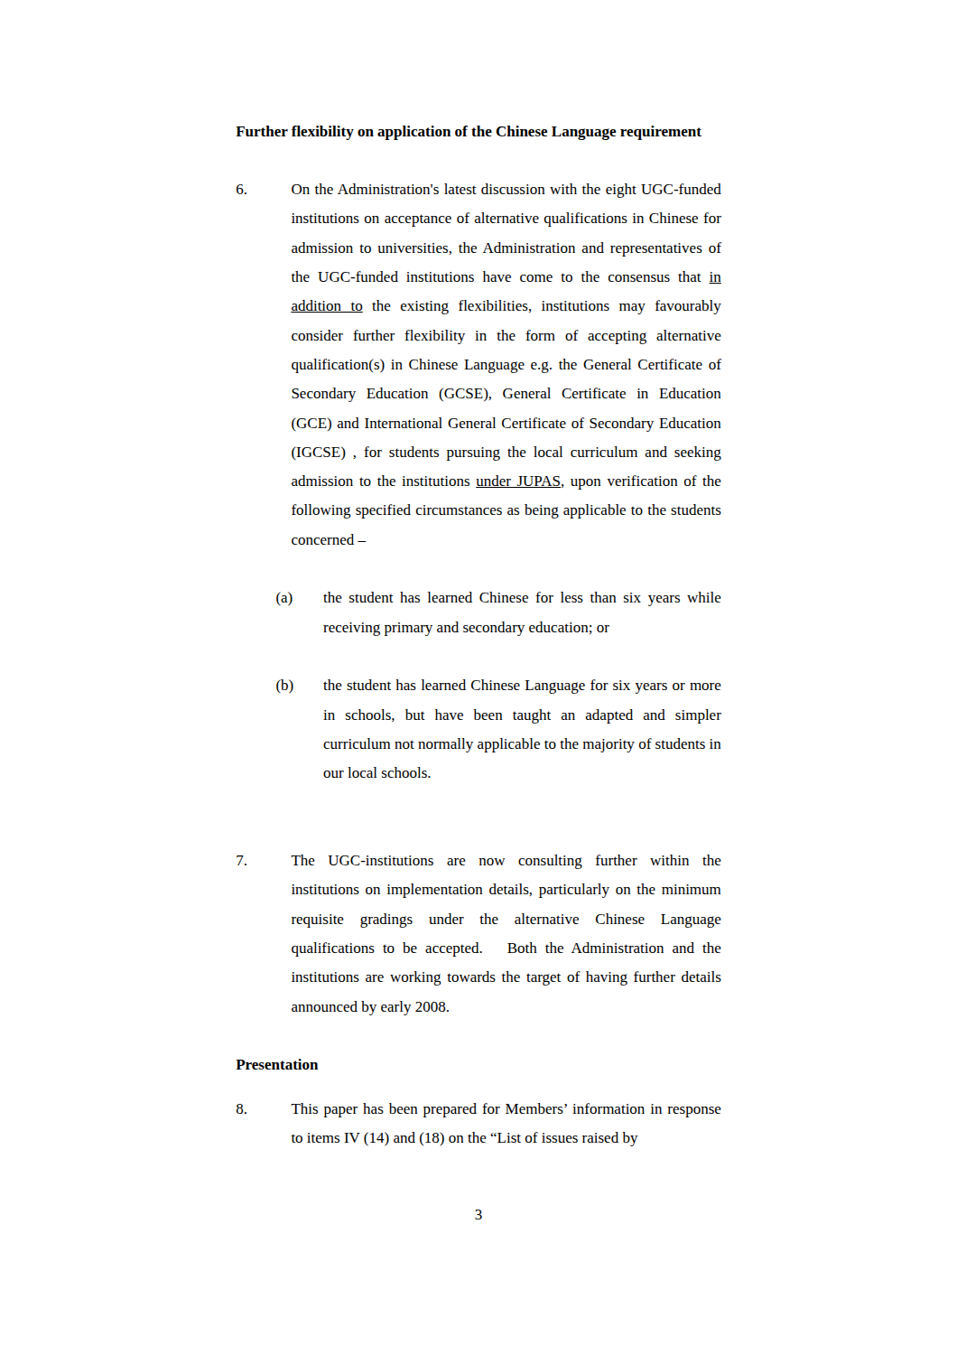Further flexibility on application of the Chinese Language requirement
6.
On the Administration's latest discussion with the eight UGC-funded institutions on acceptance of alternative qualifications in Chinese for admission to universities, the Administration and representatives of the UGC-funded institutions have come to the consensus that in addition to the existing flexibilities, institutions may favourably consider further flexibility in the form of accepting alternative qualification(s) in Chinese Language e.g. the General Certificate of Secondary Education (GCSE), General Certificate in Education (GCE) and International General Certificate of Secondary Education (IGCSE) , for students pursuing the local curriculum and seeking admission to the institutions under JUPAS, upon verification of the following specified circumstances as being applicable to the students concerned –
(a) the student has learned Chinese for less than six years while receiving primary and secondary education; or
(b) the student has learned Chinese Language for six years or more in schools, but have been taught an adapted and simpler curriculum not normally applicable to the majority of students in our local schools.
7.
The UGC-institutions are now consulting further within the institutions on implementation details, particularly on the minimum requisite gradings under the alternative Chinese Language qualifications to be accepted. Both the Administration and the institutions are working towards the target of having further details announced by early 2008.
Presentation
8.
This paper has been prepared for Members’ information in response to items IV (14) and (18) on the “List of issues raised by
3